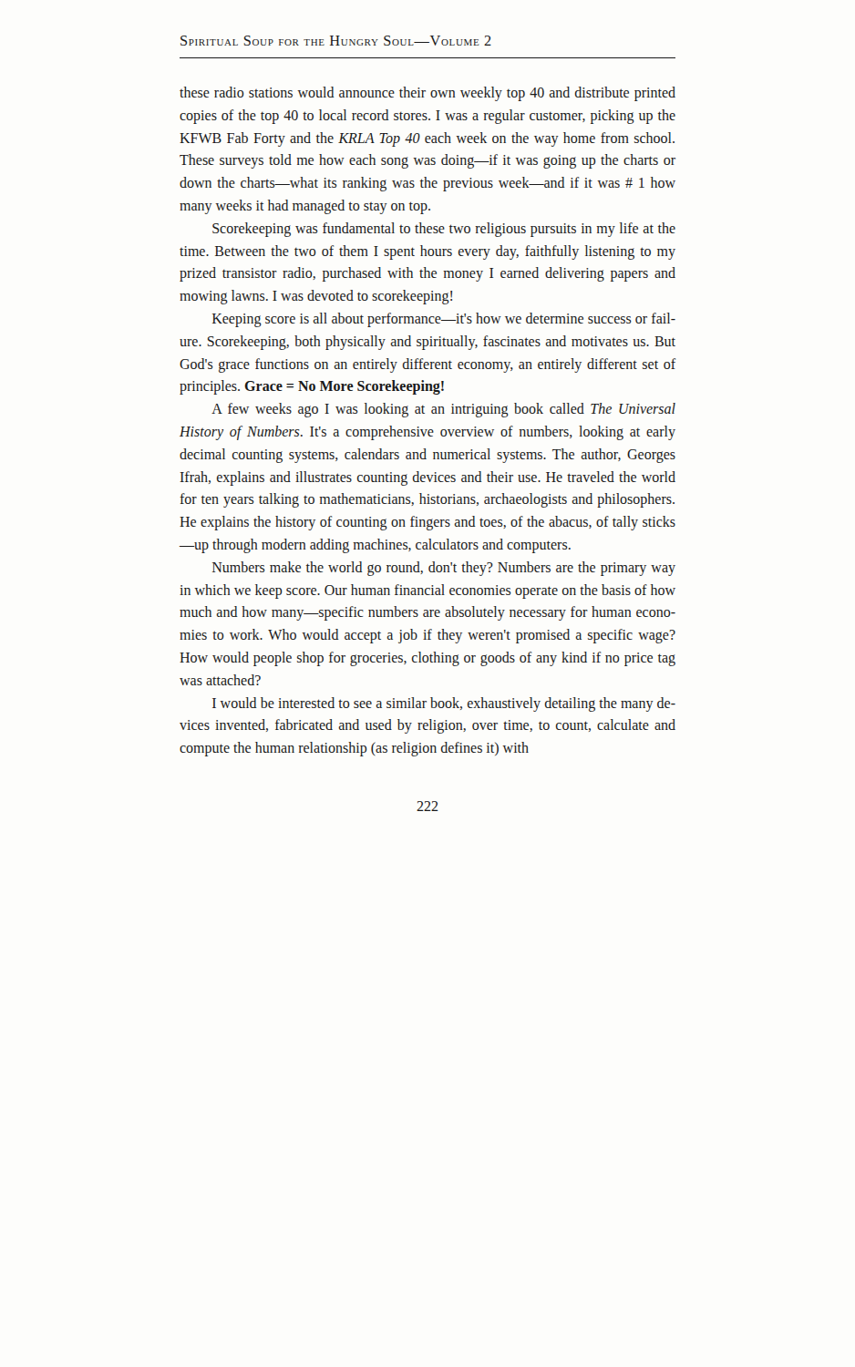Spiritual Soup for the Hungry Soul—Volume 2
these radio stations would announce their own weekly top 40 and distribute printed copies of the top 40 to local record stores. I was a regular customer, picking up the KFWB Fab Forty and the KRLA Top 40 each week on the way home from school. These surveys told me how each song was doing—if it was going up the charts or down the charts—what its ranking was the previous week—and if it was # 1 how many weeks it had managed to stay on top.
Scorekeeping was fundamental to these two religious pursuits in my life at the time. Between the two of them I spent hours every day, faithfully listening to my prized transistor radio, purchased with the money I earned delivering papers and mowing lawns. I was devoted to scorekeeping!
Keeping score is all about performance—it's how we determine success or failure. Scorekeeping, both physically and spiritually, fascinates and motivates us. But God's grace functions on an entirely different economy, an entirely different set of principles. Grace = No More Scorekeeping!
A few weeks ago I was looking at an intriguing book called The Universal History of Numbers. It's a comprehensive overview of numbers, looking at early decimal counting systems, calendars and numerical systems. The author, Georges Ifrah, explains and illustrates counting devices and their use. He traveled the world for ten years talking to mathematicians, historians, archaeologists and philosophers. He explains the history of counting on fingers and toes, of the abacus, of tally sticks—up through modern adding machines, calculators and computers.
Numbers make the world go round, don't they? Numbers are the primary way in which we keep score. Our human financial economies operate on the basis of how much and how many—specific numbers are absolutely necessary for human economies to work. Who would accept a job if they weren't promised a specific wage? How would people shop for groceries, clothing or goods of any kind if no price tag was attached?
I would be interested to see a similar book, exhaustively detailing the many devices invented, fabricated and used by religion, over time, to count, calculate and compute the human relationship (as religion defines it) with
222